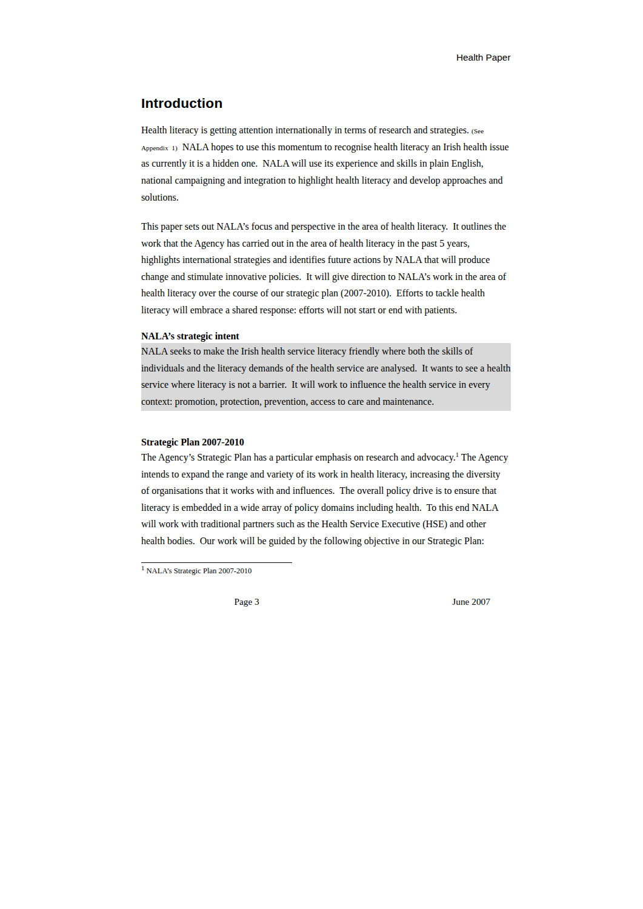Health Paper
Introduction
Health literacy is getting attention internationally in terms of research and strategies. (See Appendix 1) NALA hopes to use this momentum to recognise health literacy an Irish health issue as currently it is a hidden one. NALA will use its experience and skills in plain English, national campaigning and integration to highlight health literacy and develop approaches and solutions.
This paper sets out NALA’s focus and perspective in the area of health literacy. It outlines the work that the Agency has carried out in the area of health literacy in the past 5 years, highlights international strategies and identifies future actions by NALA that will produce change and stimulate innovative policies. It will give direction to NALA’s work in the area of health literacy over the course of our strategic plan (2007-2010). Efforts to tackle health literacy will embrace a shared response: efforts will not start or end with patients.
NALA’s strategic intent
NALA seeks to make the Irish health service literacy friendly where both the skills of individuals and the literacy demands of the health service are analysed. It wants to see a health service where literacy is not a barrier. It will work to influence the health service in every context: promotion, protection, prevention, access to care and maintenance.
Strategic Plan 2007-2010
The Agency’s Strategic Plan has a particular emphasis on research and advocacy.1 The Agency intends to expand the range and variety of its work in health literacy, increasing the diversity of organisations that it works with and influences. The overall policy drive is to ensure that literacy is embedded in a wide array of policy domains including health. To this end NALA will work with traditional partners such as the Health Service Executive (HSE) and other health bodies. Our work will be guided by the following objective in our Strategic Plan:
1 NALA’s Strategic Plan 2007-2010
Page 3 June 2007